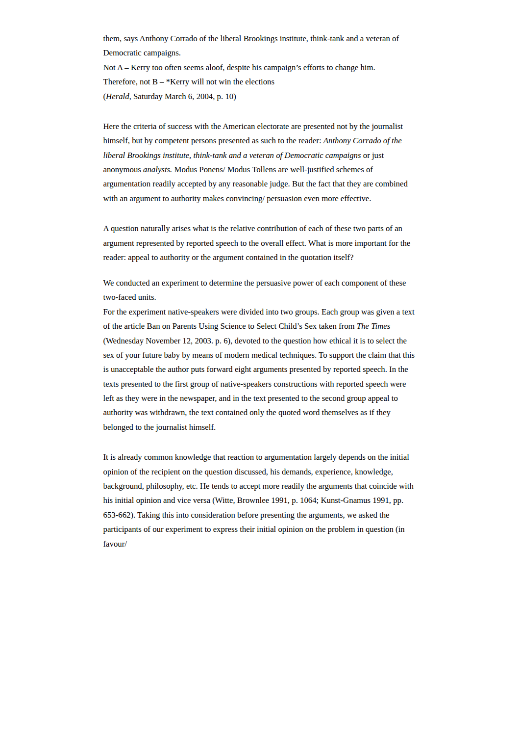them, says Anthony Corrado of the liberal Brookings institute, think-tank and a veteran of Democratic campaigns.
Not A – Kerry too often seems aloof, despite his campaign’s efforts to change him.
Therefore, not B – *Kerry will not win the elections
(Herald, Saturday March 6, 2004, p. 10)
Here the criteria of success with the American electorate are presented not by the journalist himself, but by competent persons presented as such to the reader: Anthony Corrado of the liberal Brookings institute, think-tank and a veteran of Democratic campaigns or just anonymous analysts. Modus Ponens/ Modus Tollens are well-justified schemes of argumentation readily accepted by any reasonable judge. But the fact that they are combined with an argument to authority makes convincing/ persuasion even more effective.
A question naturally arises what is the relative contribution of each of these two parts of an argument represented by reported speech to the overall effect. What is more important for the reader: appeal to authority or the argument contained in the quotation itself?
We conducted an experiment to determine the persuasive power of each component of these two-faced units.
For the experiment native-speakers were divided into two groups. Each group was given a text of the article Ban on Parents Using Science to Select Child’s Sex taken from The Times (Wednesday November 12, 2003. p. 6), devoted to the question how ethical it is to select the sex of your future baby by means of modern medical techniques. To support the claim that this is unacceptable the author puts forward eight arguments presented by reported speech. In the texts presented to the first group of native-speakers constructions with reported speech were left as they were in the newspaper, and in the text presented to the second group appeal to authority was withdrawn, the text contained only the quoted word themselves as if they belonged to the journalist himself.
It is already common knowledge that reaction to argumentation largely depends on the initial opinion of the recipient on the question discussed, his demands, experience, knowledge, background, philosophy, etc. He tends to accept more readily the arguments that coincide with his initial opinion and vice versa (Witte, Brownlee 1991, p. 1064; Kunst-Gnamus 1991, pp. 653-662). Taking this into consideration before presenting the arguments, we asked the participants of our experiment to express their initial opinion on the problem in question (in favour/